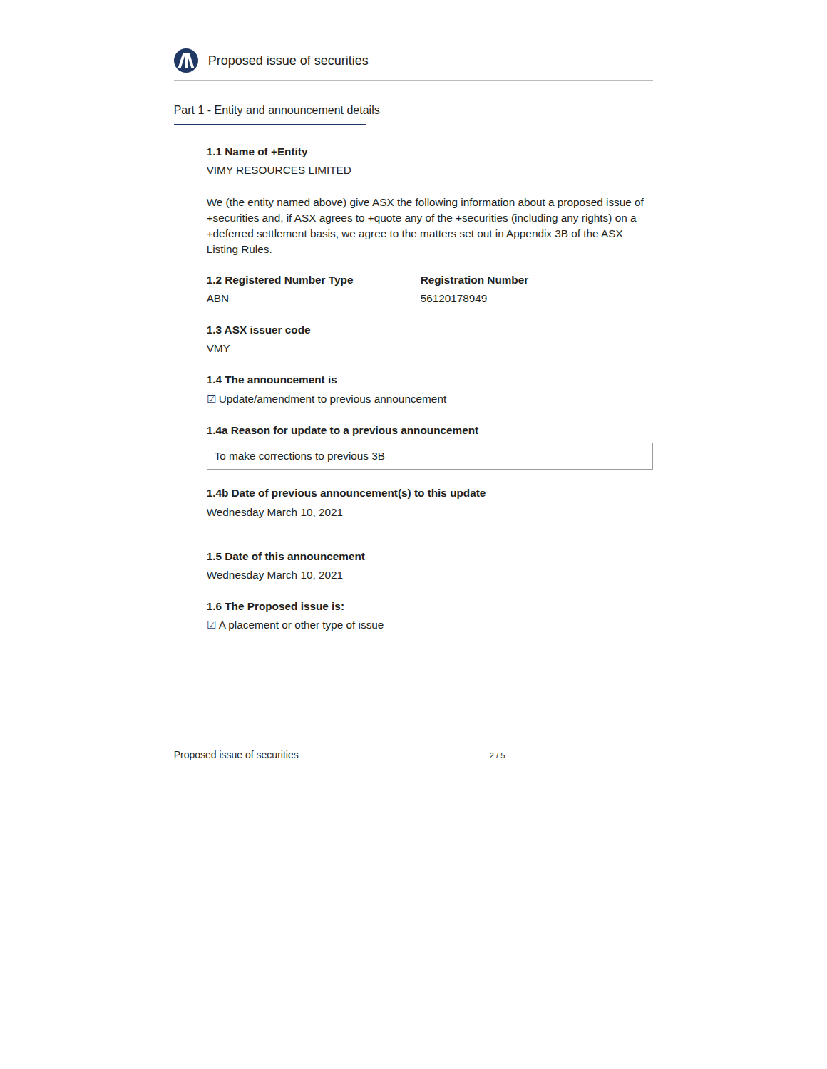Proposed issue of securities
Part 1 - Entity and announcement details
1.1 Name of +Entity
VIMY RESOURCES LIMITED
We (the entity named above) give ASX the following information about a proposed issue of +securities and, if ASX agrees to +quote any of the +securities (including any rights) on a +deferred settlement basis, we agree to the matters set out in Appendix 3B of the ASX Listing Rules.
1.2 Registered Number Type
ABN
Registration Number
56120178949
1.3 ASX issuer code
VMY
1.4 The announcement is
☑Update/amendment to previous announcement
1.4a Reason for update to a previous announcement
To make corrections to previous 3B
1.4b Date of previous announcement(s) to this update
Wednesday March 10, 2021
1.5 Date of this announcement
Wednesday March 10, 2021
1.6 The Proposed issue is:
☑A placement or other type of issue
Proposed issue of securities
2 / 5